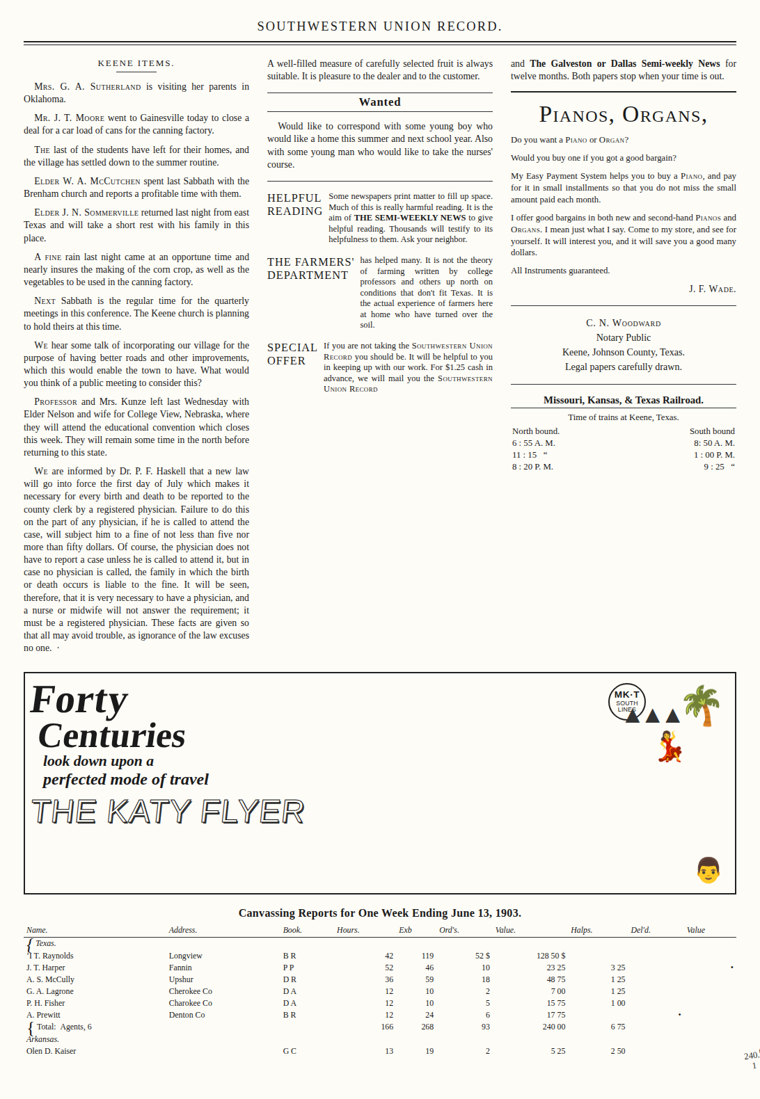SOUTHWESTERN UNION RECORD.
KEENE ITEMS.
Mrs. G. A. Sutherland is visiting her parents in Oklahoma.
Mr. J. T. Moore went to Gainesville today to close a deal for a car load of cans for the canning factory.
The last of the students have left for their homes, and the village has settled down to the summer routine.
Elder W. A. McCutchen spent last Sabbath with the Brenham church and reports a profitable time with them.
Elder J. N. Sommerville returned last night from east Texas and will take a short rest with his family in this place.
A fine rain last night came at an opportune time and nearly insures the making of the corn crop, as well as the vegetables to be used in the canning factory.
Next Sabbath is the regular time for the quarterly meetings in this conference. The Keene church is planning to hold theirs at this time.
We hear some talk of incorporating our village for the purpose of having better roads and other improvements, which this would enable the town to have. What would you think of a public meeting to consider this?
Professor and Mrs. Kunze left last Wednesday with Elder Nelson and wife for College View, Nebraska, where they will attend the educational convention which closes this week. They will remain some time in the north before returning to this state.
We are informed by Dr. P. F. Haskell that a new law will go into force the first day of July which makes it necessary for every birth and death to be reported to the county clerk by a registered physician. Failure to do this on the part of any physician, if he is called to attend the case, will subject him to a fine of not less than five nor more than fifty dollars. Of course, the physician does not have to report a case unless he is called to attend it, but in case no physician is called, the family in which the birth or death occurs is liable to the fine. It will be seen, therefore, that it is very necessary to have a physician, and a nurse or midwife will not answer the requirement; it must be a registered physician. These facts are given so that all may avoid trouble, as ignorance of the law excuses no one. ·
A well-filled measure of carefully selected fruit is always suitable. It is pleasure to the dealer and to the customer.
Wanted
Would like to correspond with some young boy who would like a home this summer and next school year. Also with some young man who would like to take the nurses' course.
HELPFUL
READING
Some newspapers print matter to fill up space. Much of this is really harmful reading. It is the aim of THE SEMI-WEEKLY NEWS to give helpful reading. Thousands will testify to its helpfulness to them. Ask your neighbor.
THE FARMERS'
DEPARTMENT
has helped many. It is not the theory of farming written by college professors and others up north on conditions that don't fit Texas. It is the actual experience of farmers here at home who have turned over the soil.
SPECIAL
OFFER
If you are not taking the Southwestern Union Record you should be. It will be helpful to you in keeping up with our work. For $1.25 cash in advance, we will mail you the Southwestern Union Record
and The Galveston or Dallas Semi-weekly News for twelve months. Both papers stop when your time is out.
Pianos, Organs,
Do you want a Piano or Organ?
Would you buy one if you got a good bargain?
My Easy Payment System helps you to buy a Piano, and pay for it in small installments so that you do not miss the small amount paid each month.
I offer good bargains in both new and second-hand Pianos and Organs. I mean just what I say. Come to my store, and see for yourself. It will interest you, and it will save you a good many dollars.
All Instruments guaranteed.
J. F. Wade.
C. N. Woodward
Notary Public
Keene, Johnson County, Texas.
Legal papers carefully drawn.
Missouri, Kansas, & Texas Railroad.
Time of trains at Keene, Texas.
| North bound. | South bound |
| 6 : 55 A. M. | 8: 50 A. M. |
| 11 : 15 “ | 1 : 00 P. M. |
| 8 : 20 P. M. | 9 : 25 “ |
MK·TSOUTH
LINES
▲▲▲
🌴
💃
👨
Forty
Centuries
look down upon a
perfected mode of travel
THE KATY FLYER
Canvassing Reports for One Week Ending June 13, 1903.
| Name. | Address. | Book. | Hours. | Exb | Ord's. | Value. | Halps. | Del'd. | Value |
| --- | --- | --- | --- | --- | --- | --- | --- | --- | --- |
| { Texas. | | | | | | | | | |
| ’I T. Raynolds | Longview | B R | 42 | 119 | 52 $ | 128 50 $ | | | |
| J. T. Harper | Fannin | P P | 52 | 46 | 10 | 23 25 | 3 25 | | • |
| A. S. McCully | Upshur | D R | 36 | 59 | 18 | 48 75 | 1 25 | | |
| G. A. Lagrone | Cherokee Co | D A | 12 | 10 | 2 | 7 00 | 1 25 | | |
| P. H. Fisher | Charokee Co | D A | 12 | 10 | 5 | 15 75 | 1 00 | | |
| A. Prewitt | Denton Co | B R | 12 | 24 | 6 | 17 75 | | • | |
| { Total: Agents, 6 | | | 166 | 268 | 93 | 240 00 | 6 75 | | |
| Arkansas. | | | | | | | | | |
| Olen D. Kaiser | | G C | 13 | 19 | 2 | 5 25 | 2 50 | | |
240.0
1